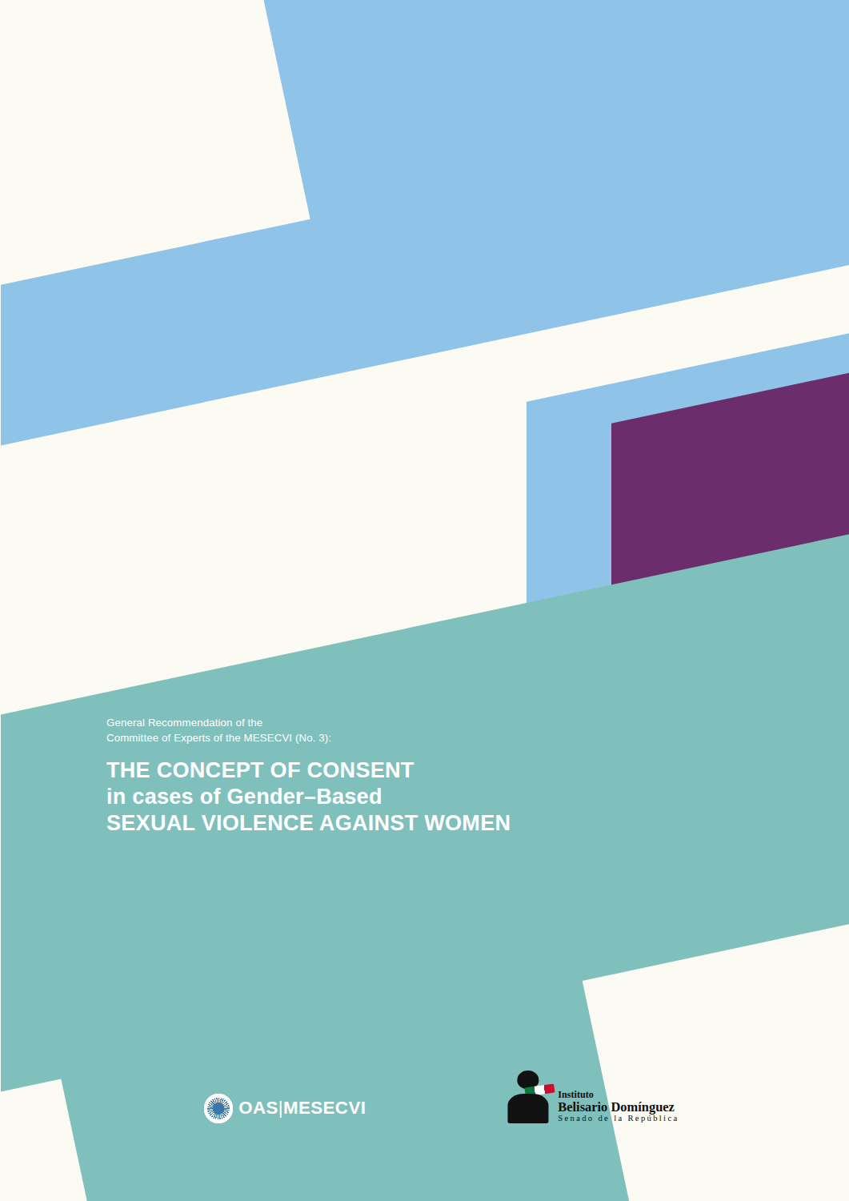General Recommendation of the
Committee of Experts of the MESECVI (No. 3):
THE CONCEPT OF CONSENT in cases of Gender–Based Sexual Violence Against Women
OAS|MESECVI
Instituto Belisario Domínguez Senado de la República